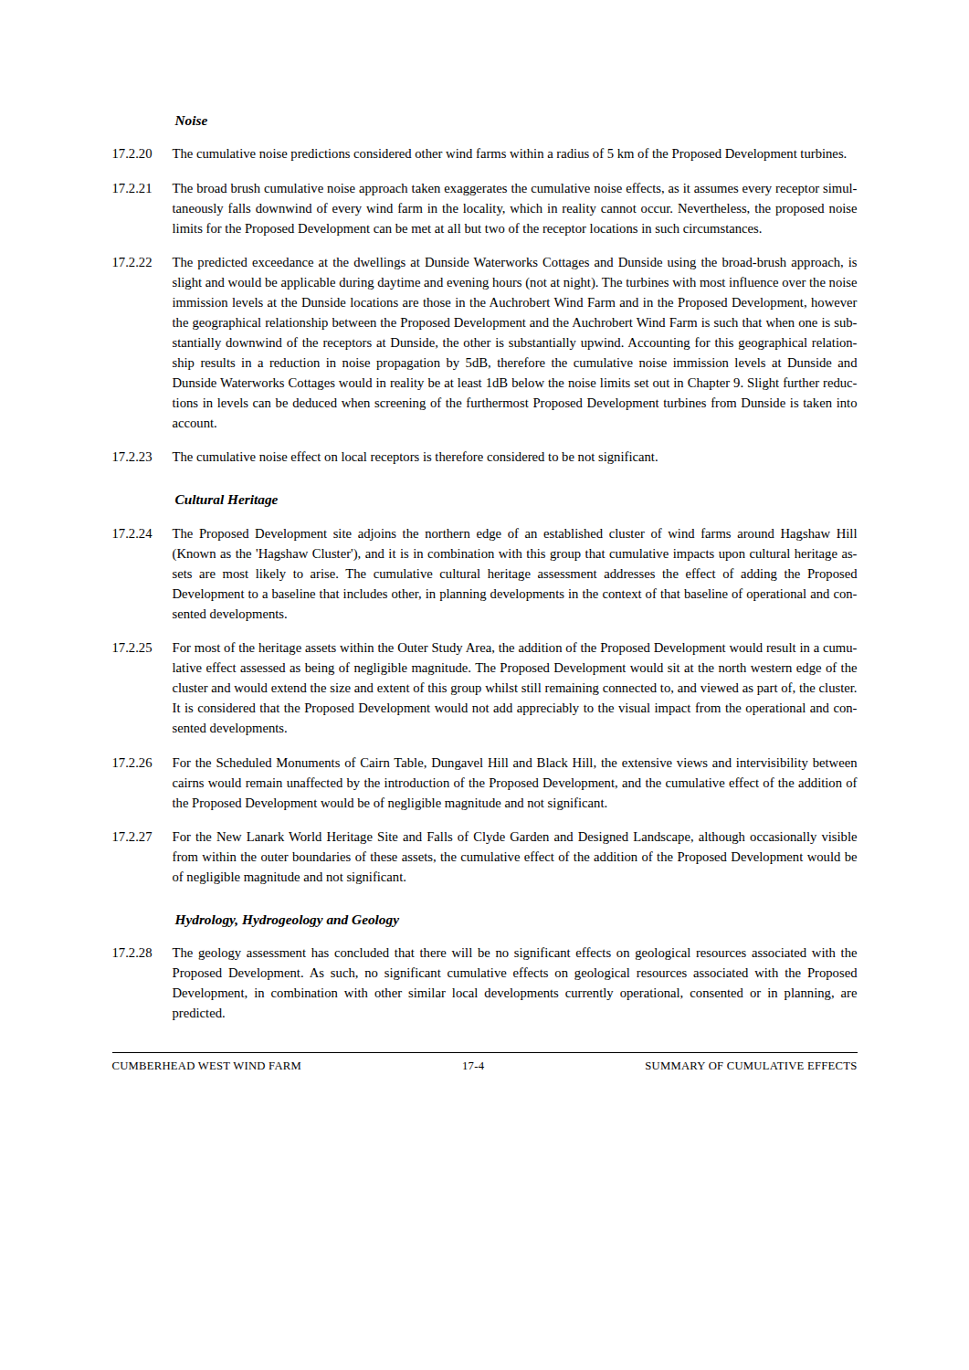Noise
17.2.20
The cumulative noise predictions considered other wind farms within a radius of 5 km of the Proposed Development turbines.
17.2.21
The broad brush cumulative noise approach taken exaggerates the cumulative noise effects, as it assumes every receptor simultaneously falls downwind of every wind farm in the locality, which in reality cannot occur. Nevertheless, the proposed noise limits for the Proposed Development can be met at all but two of the receptor locations in such circumstances.
17.2.22
The predicted exceedance at the dwellings at Dunside Waterworks Cottages and Dunside using the broad-brush approach, is slight and would be applicable during daytime and evening hours (not at night). The turbines with most influence over the noise immission levels at the Dunside locations are those in the Auchrobert Wind Farm and in the Proposed Development, however the geographical relationship between the Proposed Development and the Auchrobert Wind Farm is such that when one is substantially downwind of the receptors at Dunside, the other is substantially upwind. Accounting for this geographical relationship results in a reduction in noise propagation by 5dB, therefore the cumulative noise immission levels at Dunside and Dunside Waterworks Cottages would in reality be at least 1dB below the noise limits set out in Chapter 9. Slight further reductions in levels can be deduced when screening of the furthermost Proposed Development turbines from Dunside is taken into account.
17.2.23
The cumulative noise effect on local receptors is therefore considered to be not significant.
Cultural Heritage
17.2.24
The Proposed Development site adjoins the northern edge of an established cluster of wind farms around Hagshaw Hill (Known as the 'Hagshaw Cluster'), and it is in combination with this group that cumulative impacts upon cultural heritage assets are most likely to arise. The cumulative cultural heritage assessment addresses the effect of adding the Proposed Development to a baseline that includes other, in planning developments in the context of that baseline of operational and consented developments.
17.2.25
For most of the heritage assets within the Outer Study Area, the addition of the Proposed Development would result in a cumulative effect assessed as being of negligible magnitude. The Proposed Development would sit at the north western edge of the cluster and would extend the size and extent of this group whilst still remaining connected to, and viewed as part of, the cluster. It is considered that the Proposed Development would not add appreciably to the visual impact from the operational and consented developments.
17.2.26
For the Scheduled Monuments of Cairn Table, Dungavel Hill and Black Hill, the extensive views and intervisibility between cairns would remain unaffected by the introduction of the Proposed Development, and the cumulative effect of the addition of the Proposed Development would be of negligible magnitude and not significant.
17.2.27
For the New Lanark World Heritage Site and Falls of Clyde Garden and Designed Landscape, although occasionally visible from within the outer boundaries of these assets, the cumulative effect of the addition of the Proposed Development would be of negligible magnitude and not significant.
Hydrology, Hydrogeology and Geology
17.2.28
The geology assessment has concluded that there will be no significant effects on geological resources associated with the Proposed Development. As such, no significant cumulative effects on geological resources associated with the Proposed Development, in combination with other similar local developments currently operational, consented or in planning, are predicted.
CUMBERHEAD WEST WIND FARM
17-4
SUMMARY OF CUMULATIVE EFFECTS